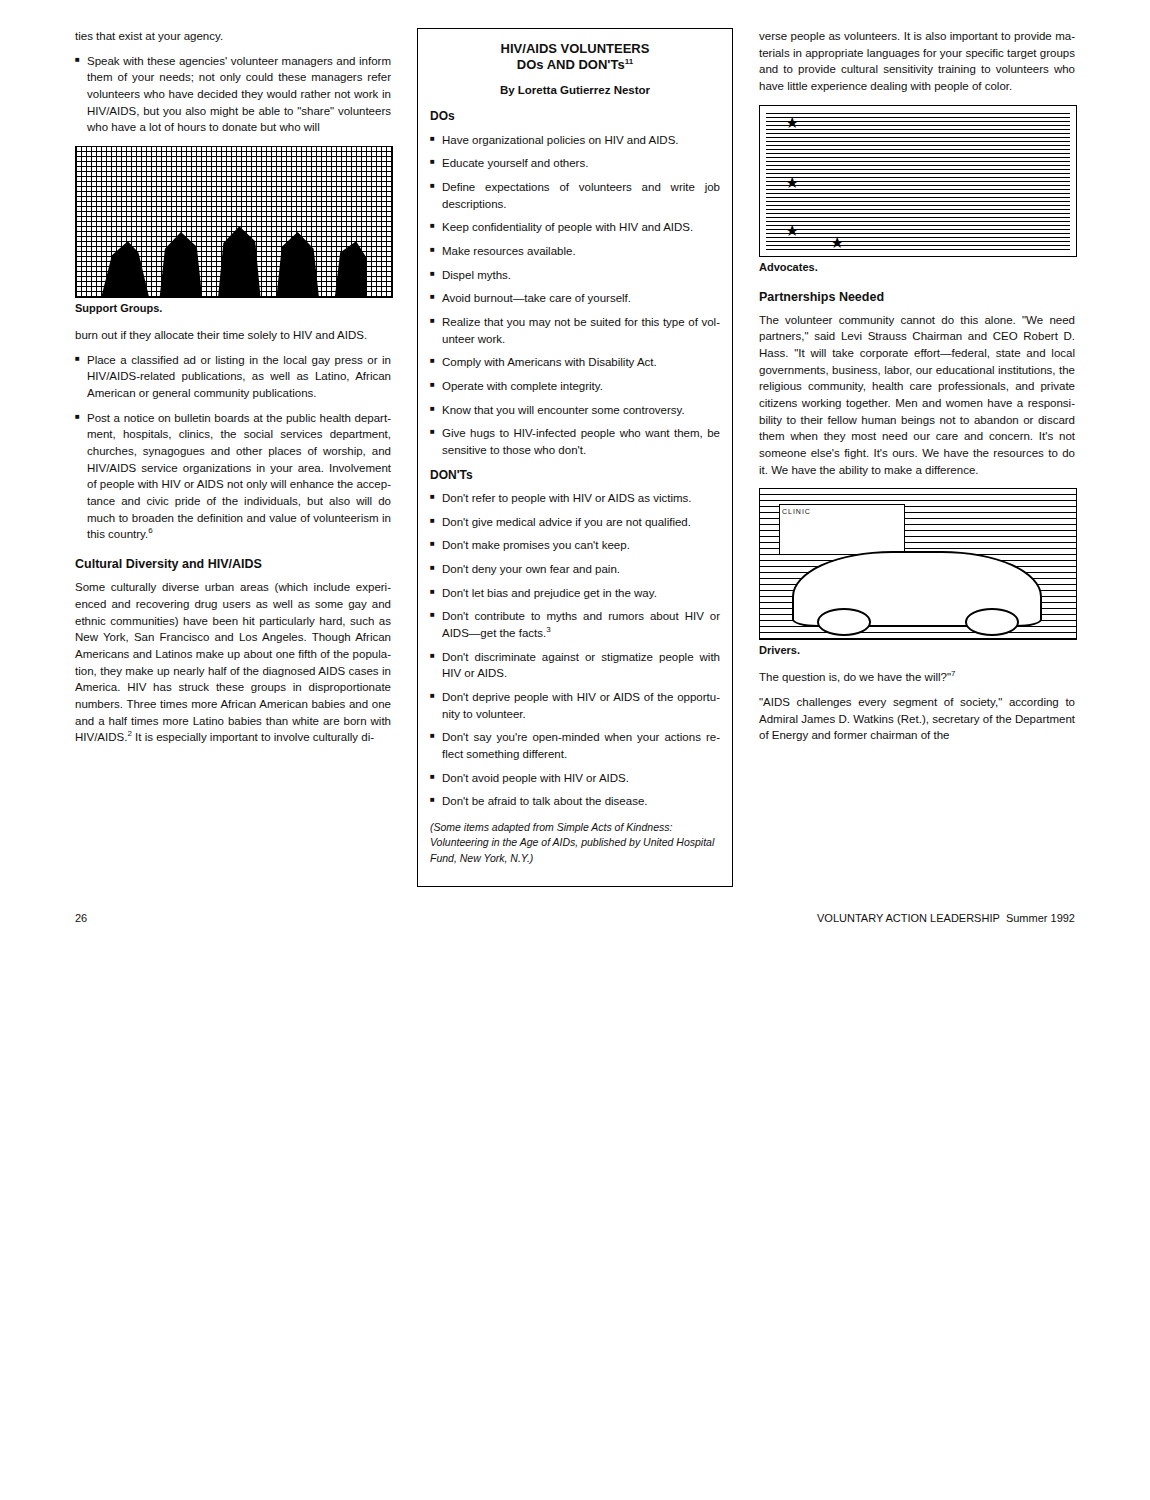ties that exist at your agency.
Speak with these agencies' volunteer managers and inform them of your needs; not only could these managers refer volunteers who have decided they would rather not work in HIV/AIDS, but you also might be able to "share" volunteers who have a lot of hours to donate but who will
Support Groups.
burn out if they allocate their time solely to HIV and AIDS.
Place a classified ad or listing in the local gay press or in HIV/AIDS-related publications, as well as Latino, African American or general community publications.
Post a notice on bulletin boards at the public health department, hospitals, clinics, the social services department, churches, synagogues and other places of worship, and HIV/AIDS service organizations in your area. Involvement of people with HIV or AIDS not only will enhance the acceptance and civic pride of the individuals, but also will do much to broaden the definition and value of volunteerism in this country.6
Cultural Diversity and HIV/AIDS
Some culturally diverse urban areas (which include experienced and recovering drug users as well as some gay and ethnic communities) have been hit particularly hard, such as New York, San Francisco and Los Angeles. Though African Americans and Latinos make up about one fifth of the population, they make up nearly half of the diagnosed AIDS cases in America. HIV has struck these groups in disproportionate numbers. Three times more African American babies and one and a half times more Latino babies than white are born with HIV/AIDS.2 It is especially important to involve culturally di-
HIV/AIDS VOLUNTEERS
DOs AND DON'Ts11
By Loretta Gutierrez Nestor
DOs
Have organizational policies on HIV and AIDS.
Educate yourself and others.
Define expectations of volunteers and write job descriptions.
Keep confidentiality of people with HIV and AIDS.
Make resources available.
Dispel myths.
Avoid burnout—take care of yourself.
Realize that you may not be suited for this type of volunteer work.
Comply with Americans with Disability Act.
Operate with complete integrity.
Know that you will encounter some controversy.
Give hugs to HIV-infected people who want them, be sensitive to those who don't.
DON'Ts
Don't refer to people with HIV or AIDS as victims.
Don't give medical advice if you are not qualified.
Don't make promises you can't keep.
Don't deny your own fear and pain.
Don't let bias and prejudice get in the way.
Don't contribute to myths and rumors about HIV or AIDS—get the facts.3
Don't discriminate against or stigmatize people with HIV or AIDS.
Don't deprive people with HIV or AIDS of the opportunity to volunteer.
Don't say you're open-minded when your actions reflect something different.
Don't avoid people with HIV or AIDS.
Don't be afraid to talk about the disease.
(Some items adapted from Simple Acts of Kindness: Volunteering in the Age of AIDs, published by United Hospital Fund, New York, N.Y.)
verse people as volunteers. It is also important to provide materials in appropriate languages for your specific target groups and to provide cultural sensitivity training to volunteers who have little experience dealing with people of color.
★ ★ ★ ★
Advocates.
Partnerships Needed
The volunteer community cannot do this alone. "We need partners," said Levi Strauss Chairman and CEO Robert D. Hass. "It will take corporate effort—federal, state and local governments, business, labor, our educational institutions, the religious community, health care professionals, and private citizens working together. Men and women have a responsibility to their fellow human beings not to abandon or discard them when they most need our care and concern. It's not someone else's fight. It's ours. We have the resources to do it. We have the ability to make a difference.
CLINIC
Drivers.
The question is, do we have the will?"7
"AIDS challenges every segment of society," according to Admiral James D. Watkins (Ret.), secretary of the Department of Energy and former chairman of the
26
VOLUNTARY ACTION LEADERSHIP Summer 1992